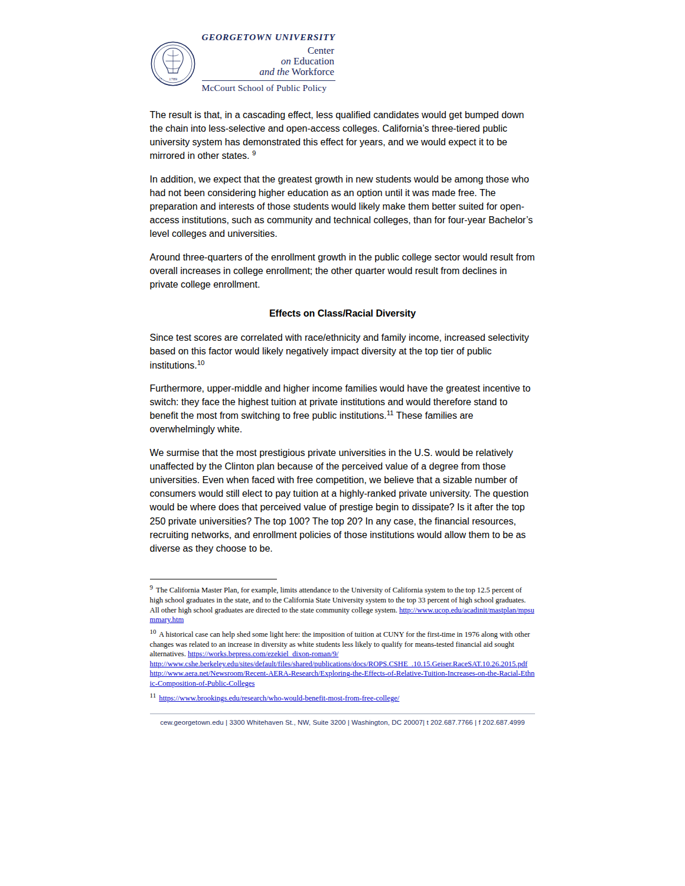1789 17
GEORGETOWN UNIVERSITY
Center on Education and the Workforce
McCourt School of Public Policy
The result is that, in a cascading effect, less qualified candidates would get bumped down the chain into less-selective and open-access colleges. California’s three-tiered public university system has demonstrated this effect for years, and we would expect it to be mirrored in other states. 9
In addition, we expect that the greatest growth in new students would be among those who had not been considering higher education as an option until it was made free. The preparation and interests of those students would likely make them better suited for open-access institutions, such as community and technical colleges, than for four-year Bachelor’s level colleges and universities.
Around three-quarters of the enrollment growth in the public college sector would result from overall increases in college enrollment; the other quarter would result from declines in private college enrollment.
Effects on Class/Racial Diversity
Since test scores are correlated with race/ethnicity and family income, increased selectivity based on this factor would likely negatively impact diversity at the top tier of public institutions.10
Furthermore, upper-middle and higher income families would have the greatest incentive to switch: they face the highest tuition at private institutions and would therefore stand to benefit the most from switching to free public institutions.11 These families are overwhelmingly white.
We surmise that the most prestigious private universities in the U.S. would be relatively unaffected by the Clinton plan because of the perceived value of a degree from those universities. Even when faced with free competition, we believe that a sizable number of consumers would still elect to pay tuition at a highly-ranked private university. The question would be where does that perceived value of prestige begin to dissipate? Is it after the top 250 private universities? The top 100? The top 20? In any case, the financial resources, recruiting networks, and enrollment policies of those institutions would allow them to be as diverse as they choose to be.
9 The California Master Plan, for example, limits attendance to the University of California system to the top 12.5 percent of high school graduates in the state, and to the California State University system to the top 33 percent of high school graduates. All other high school graduates are directed to the state community college system. http://www.ucop.edu/acadinit/mastplan/mpsummary.htm
10 A historical case can help shed some light here: the imposition of tuition at CUNY for the first-time in 1976 along with other changes was related to an increase in diversity as white students less likely to qualify for means-tested financial aid sought alternatives. https://works.bepress.com/ezekiel_dixon-roman/9/
http://www.cshe.berkeley.edu/sites/default/files/shared/publications/docs/ROPS.CSHE_.10.15.Geiser.RaceSAT.10.26.2015.pdf
http://www.aera.net/Newsroom/Recent-AERA-Research/Exploring-the-Effects-of-Relative-Tuition-Increases-on-the-Racial-Ethnic-Composition-of-Public-Colleges
11 https://www.brookings.edu/research/who-would-benefit-most-from-free-college/
cew.georgetown.edu | 3300 Whitehaven St., NW, Suite 3200 | Washington, DC 20007| t 202.687.7766 | f 202.687.4999